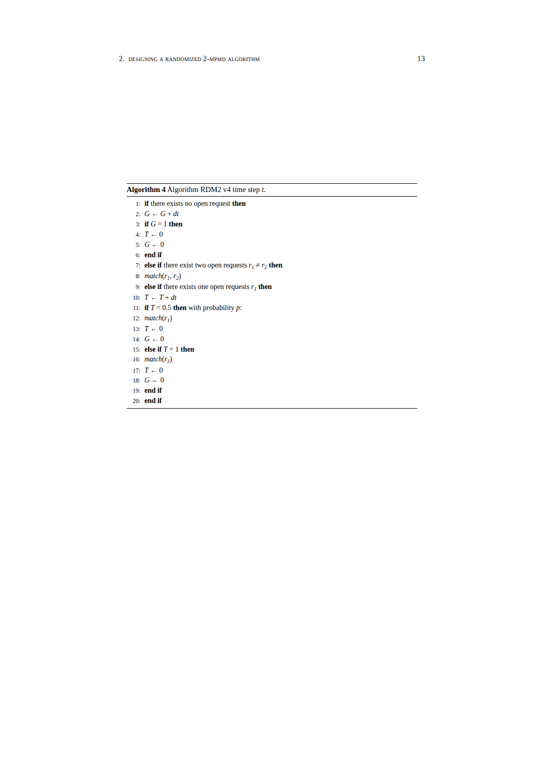2. Designing a Randomized 2-MPMD Algorithm
13
Algorithm 4 Algorithm RDM2 v4 time step t.
if there exists no open request then
G ← G + dt
if G = 1 then
T ← 0
G ← 0
end if
else if there exist two open requests r1 ≠ r2 then
match(r1, r2)
else if there exists one open requests r1 then
T ← T + dt
if T = 0.5 then with probability p:
match(r1)
T ← 0
G ← 0
else if T = 1 then
match(r1)
T ← 0
G ← 0
end if
end if